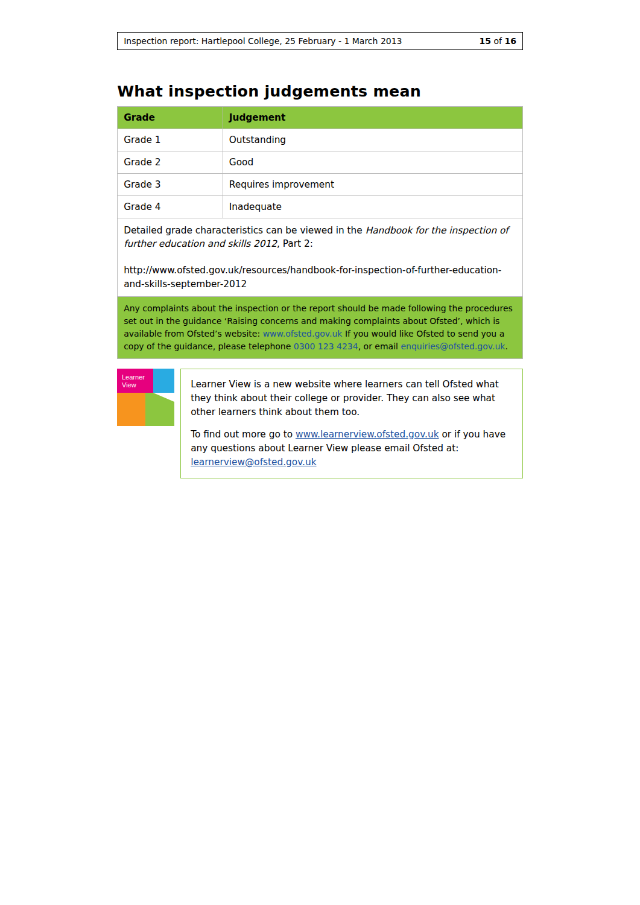Inspection report: Hartlepool College, 25 February - 1 March 2013
15 of 16
What inspection judgements mean
| Grade | Judgement |
| --- | --- |
| Grade 1 | Outstanding |
| Grade 2 | Good |
| Grade 3 | Requires improvement |
| Grade 4 | Inadequate |
| Detailed grade characteristics can be viewed in the Handbook for the inspection of further education and skills 2012 , Part 2: http://www.ofsted.gov.uk/resources/handbook-for-inspection-of-further-education-and-skills-september-2012 |
Any complaints about the inspection or the report should be made following the procedures set out in the guidance ‘Raising concerns and making complaints about Ofsted’, which is available from Ofsted’s website: www.ofsted.gov.uk If you would like Ofsted to send you a copy of the guidance, please telephone 0300 123 4234, or email enquiries@ofsted.gov.uk.
Learner View
Learner View is a new website where learners can tell Ofsted what they think about their college or provider. They can also see what other learners think about them too.
To find out more go to www.learnerview.ofsted.gov.uk or if you have any questions about Learner View please email Ofsted at: learnerview@ofsted.gov.uk